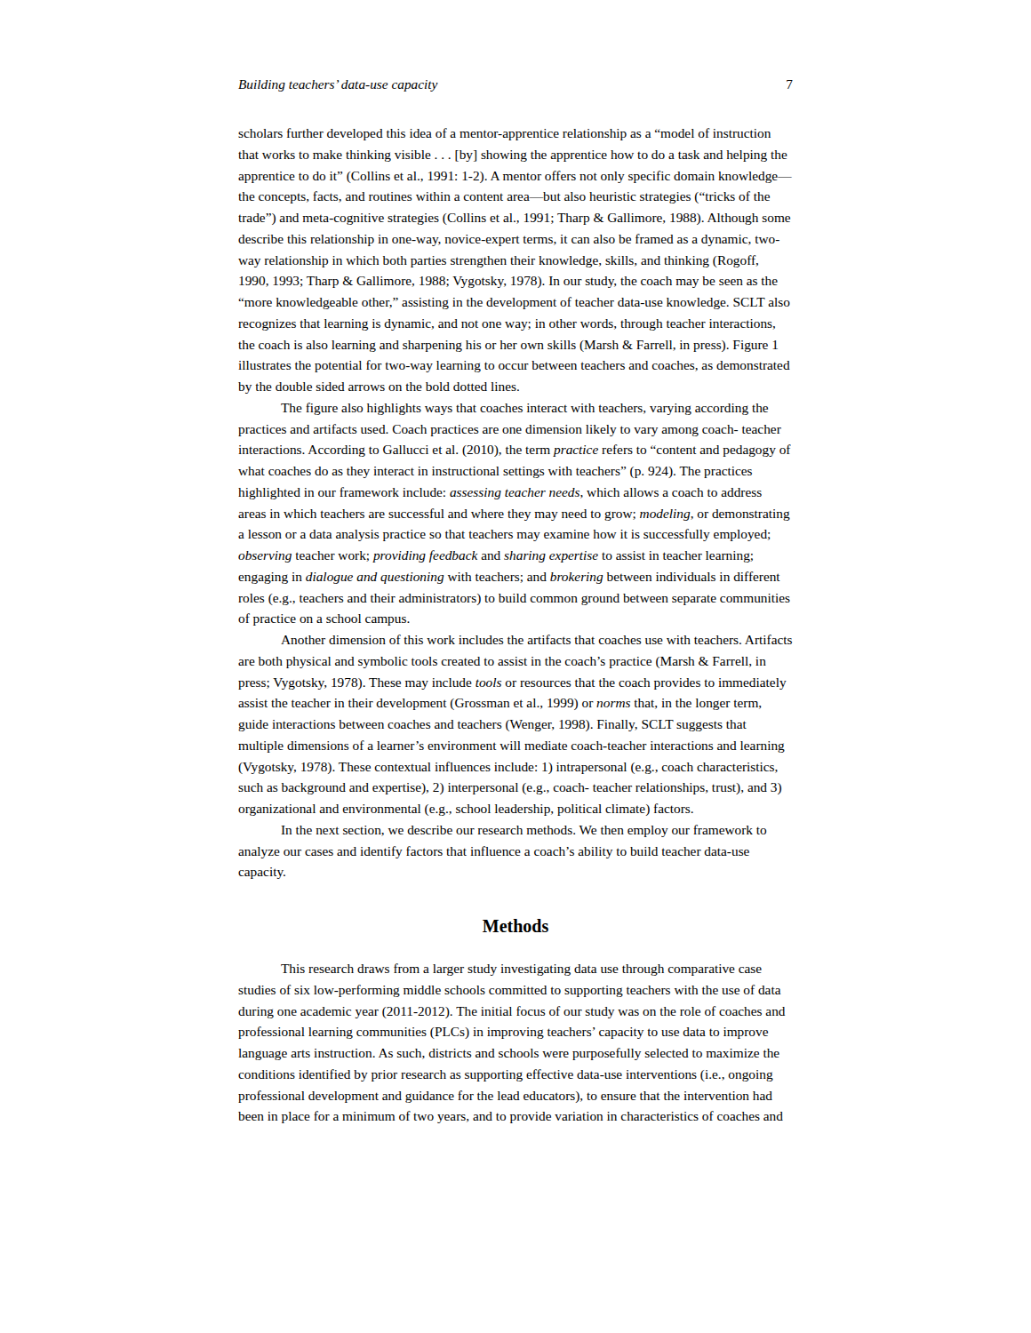Building teachers’ data-use capacity 7
scholars further developed this idea of a mentor-apprentice relationship as a “model of instruction that works to make thinking visible . . . [by] showing the apprentice how to do a task and helping the apprentice to do it” (Collins et al., 1991: 1-2). A mentor offers not only specific domain knowledge—the concepts, facts, and routines within a content area—but also heuristic strategies (“tricks of the trade”) and meta-cognitive strategies (Collins et al., 1991; Tharp & Gallimore, 1988). Although some describe this relationship in one-way, novice-expert terms, it can also be framed as a dynamic, two-way relationship in which both parties strengthen their knowledge, skills, and thinking (Rogoff, 1990, 1993; Tharp & Gallimore, 1988; Vygotsky, 1978). In our study, the coach may be seen as the “more knowledgeable other,” assisting in the development of teacher data-use knowledge. SCLT also recognizes that learning is dynamic, and not one way; in other words, through teacher interactions, the coach is also learning and sharpening his or her own skills (Marsh & Farrell, in press). Figure 1 illustrates the potential for two-way learning to occur between teachers and coaches, as demonstrated by the double sided arrows on the bold dotted lines.
The figure also highlights ways that coaches interact with teachers, varying according the practices and artifacts used. Coach practices are one dimension likely to vary among coach- teacher interactions. According to Gallucci et al. (2010), the term practice refers to “content and pedagogy of what coaches do as they interact in instructional settings with teachers” (p. 924). The practices highlighted in our framework include: assessing teacher needs, which allows a coach to address areas in which teachers are successful and where they may need to grow; modeling, or demonstrating a lesson or a data analysis practice so that teachers may examine how it is successfully employed; observing teacher work; providing feedback and sharing expertise to assist in teacher learning; engaging in dialogue and questioning with teachers; and brokering between individuals in different roles (e.g., teachers and their administrators) to build common ground between separate communities of practice on a school campus.
Another dimension of this work includes the artifacts that coaches use with teachers. Artifacts are both physical and symbolic tools created to assist in the coach’s practice (Marsh & Farrell, in press; Vygotsky, 1978). These may include tools or resources that the coach provides to immediately assist the teacher in their development (Grossman et al., 1999) or norms that, in the longer term, guide interactions between coaches and teachers (Wenger, 1998). Finally, SCLT suggests that multiple dimensions of a learner’s environment will mediate coach-teacher interactions and learning (Vygotsky, 1978). These contextual influences include: 1) intrapersonal (e.g., coach characteristics, such as background and expertise), 2) interpersonal (e.g., coach- teacher relationships, trust), and 3) organizational and environmental (e.g., school leadership, political climate) factors.
In the next section, we describe our research methods. We then employ our framework to analyze our cases and identify factors that influence a coach’s ability to build teacher data-use capacity.
Methods
This research draws from a larger study investigating data use through comparative case studies of six low-performing middle schools committed to supporting teachers with the use of data during one academic year (2011-2012). The initial focus of our study was on the role of coaches and professional learning communities (PLCs) in improving teachers’ capacity to use data to improve language arts instruction. As such, districts and schools were purposefully selected to maximize the conditions identified by prior research as supporting effective data-use interventions (i.e., ongoing professional development and guidance for the lead educators), to ensure that the intervention had been in place for a minimum of two years, and to provide variation in characteristics of coaches and